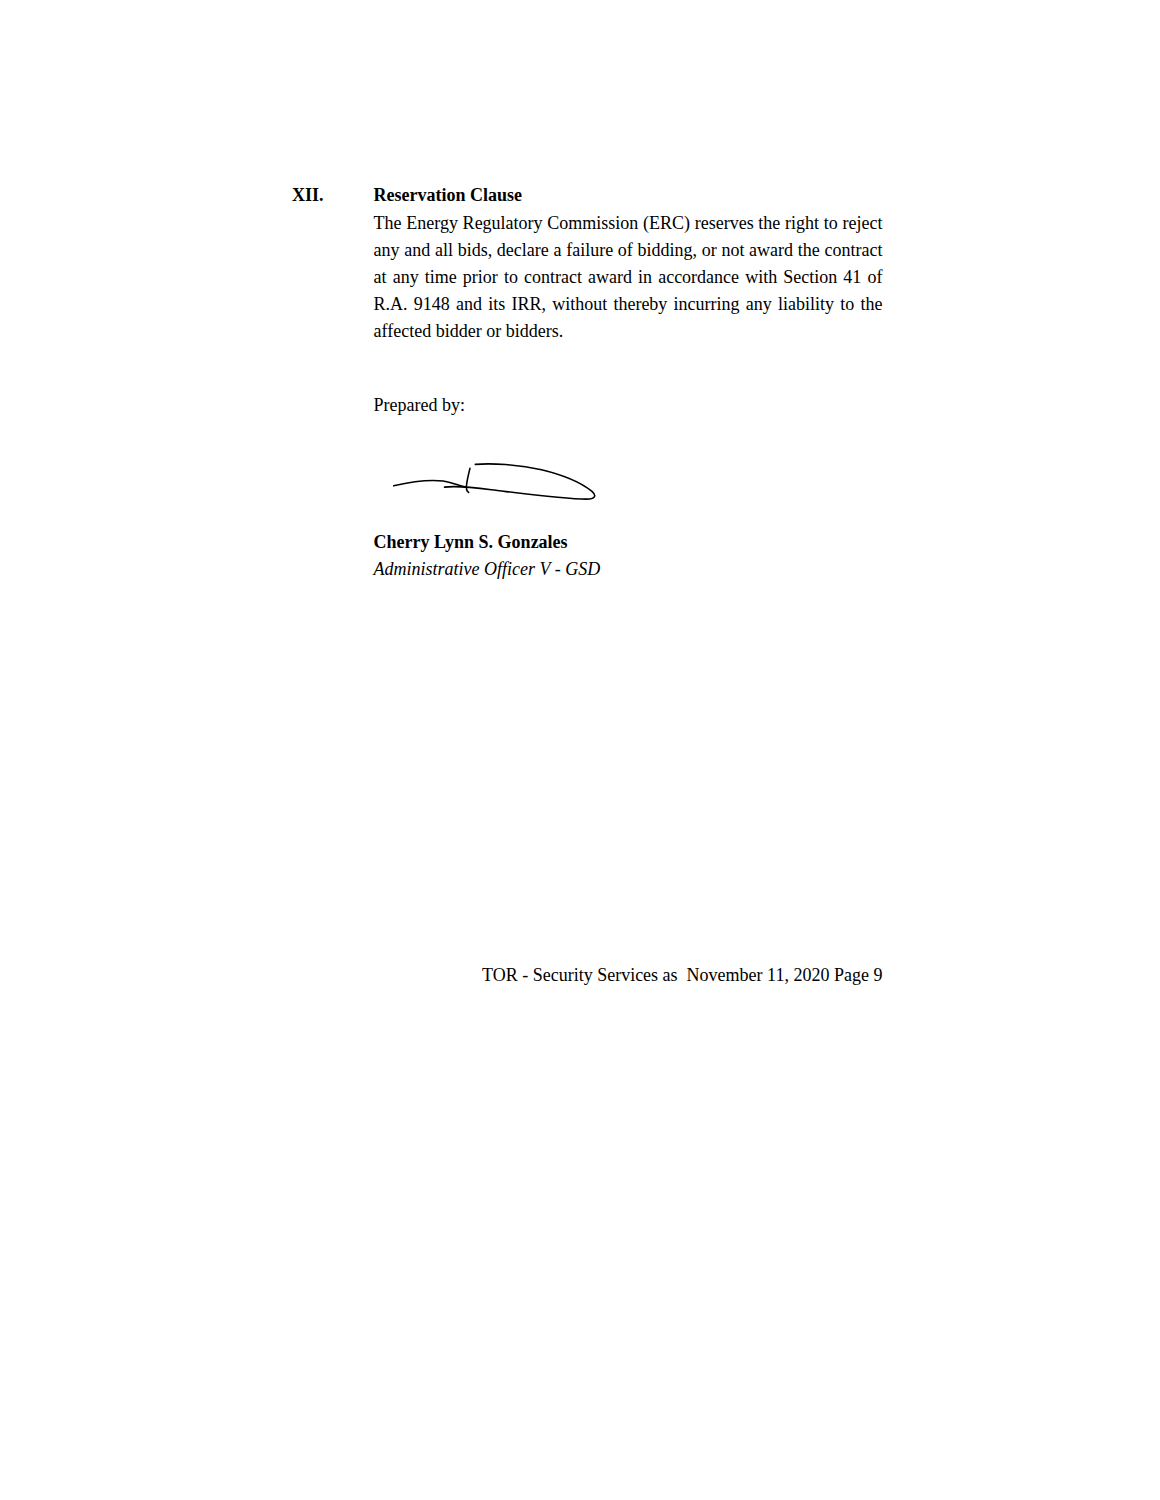XII.
Reservation Clause
The Energy Regulatory Commission (ERC) reserves the right to reject any and all bids, declare a failure of bidding, or not award the contract at any time prior to contract award in accordance with Section 41 of R.A. 9148 and its IRR, without thereby incurring any liability to the affected bidder or bidders.
Prepared by:
Cherry Lynn S. Gonzales
Administrative Officer V - GSD
TOR - Security Services as November 11, 2020 Page 9